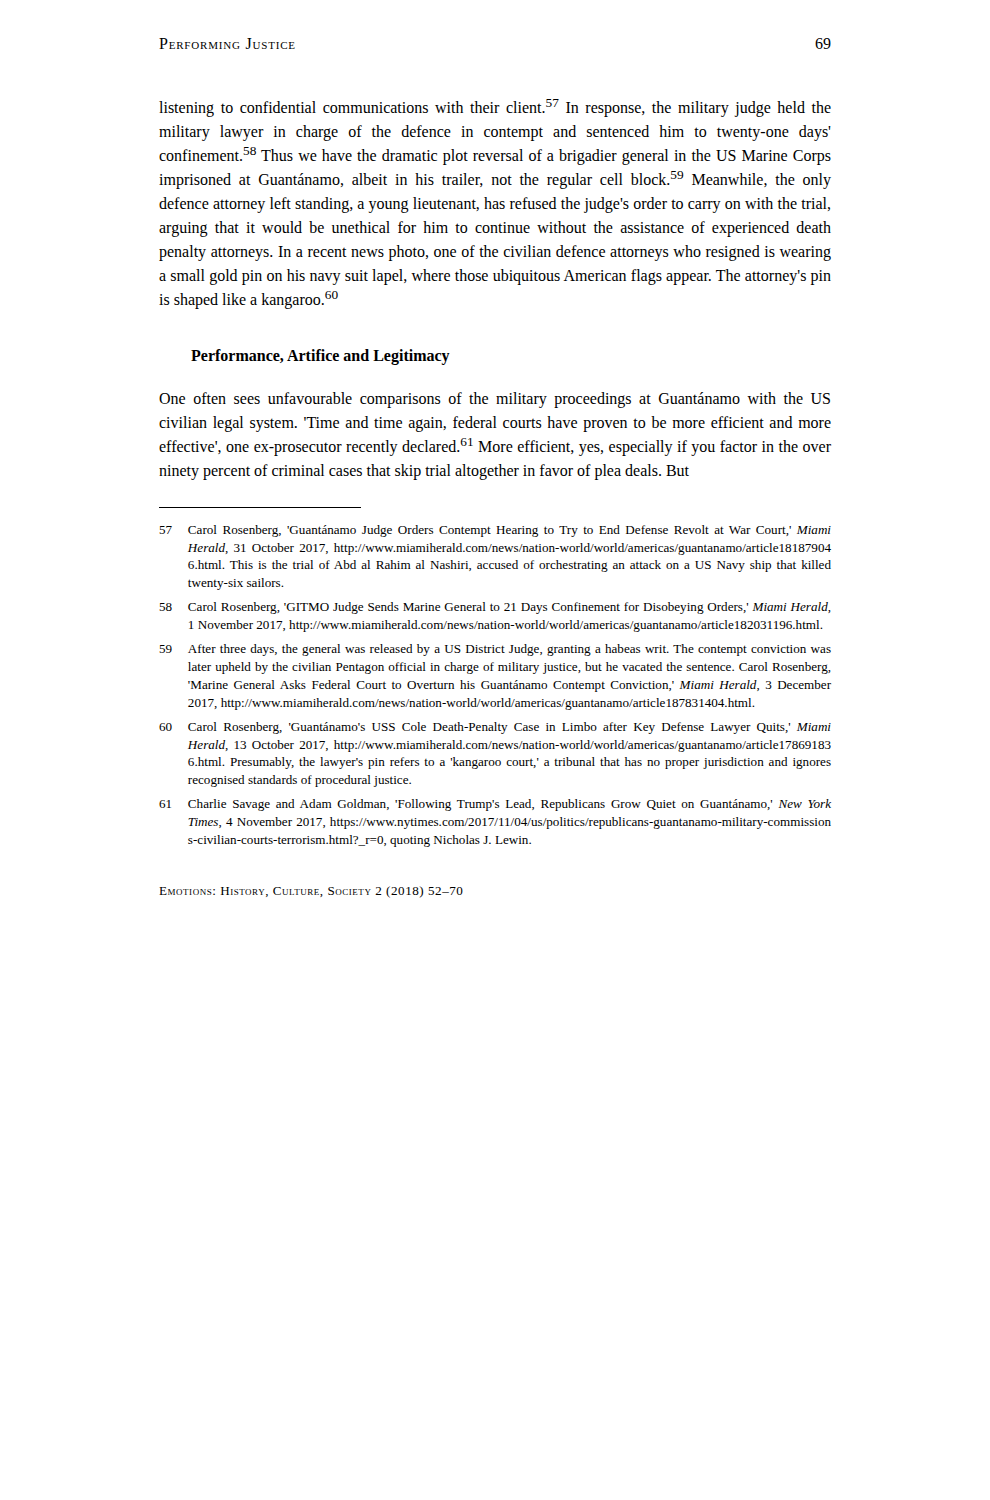Performing Justice 69
listening to confidential communications with their client.57 In response, the military judge held the military lawyer in charge of the defence in contempt and sentenced him to twenty-one days' confinement.58 Thus we have the dramatic plot reversal of a brigadier general in the US Marine Corps imprisoned at Guantánamo, albeit in his trailer, not the regular cell block.59 Meanwhile, the only defence attorney left standing, a young lieutenant, has refused the judge's order to carry on with the trial, arguing that it would be unethical for him to continue without the assistance of experienced death penalty attorneys. In a recent news photo, one of the civilian defence attorneys who resigned is wearing a small gold pin on his navy suit lapel, where those ubiquitous American flags appear. The attorney's pin is shaped like a kangaroo.60
Performance, Artifice and Legitimacy
One often sees unfavourable comparisons of the military proceedings at Guantánamo with the US civilian legal system. 'Time and time again, federal courts have proven to be more efficient and more effective', one ex-prosecutor recently declared.61 More efficient, yes, especially if you factor in the over ninety percent of criminal cases that skip trial altogether in favor of plea deals. But
57 Carol Rosenberg, 'Guantánamo Judge Orders Contempt Hearing to Try to End Defense Revolt at War Court,' Miami Herald, 31 October 2017, http://www.miamiherald.com/news/nation-world/world/americas/guantanamo/article181879046.html. This is the trial of Abd al Rahim al Nashiri, accused of orchestrating an attack on a US Navy ship that killed twenty-six sailors.
58 Carol Rosenberg, 'GITMO Judge Sends Marine General to 21 Days Confinement for Disobeying Orders,' Miami Herald, 1 November 2017, http://www.miamiherald.com/news/nation-world/world/americas/guantanamo/article182031196.html.
59 After three days, the general was released by a US District Judge, granting a habeas writ. The contempt conviction was later upheld by the civilian Pentagon official in charge of military justice, but he vacated the sentence. Carol Rosenberg, 'Marine General Asks Federal Court to Overturn his Guantánamo Contempt Conviction,' Miami Herald, 3 December 2017, http://www.miamiherald.com/news/nation-world/world/americas/guantanamo/article187831404.html.
60 Carol Rosenberg, 'Guantánamo's USS Cole Death-Penalty Case in Limbo after Key Defense Lawyer Quits,' Miami Herald, 13 October 2017, http://www.miamiherald.com/news/nation-world/world/americas/guantanamo/article178691836.html. Presumably, the lawyer's pin refers to a 'kangaroo court,' a tribunal that has no proper jurisdiction and ignores recognised standards of procedural justice.
61 Charlie Savage and Adam Goldman, 'Following Trump's Lead, Republicans Grow Quiet on Guantánamo,' New York Times, 4 November 2017, https://www.nytimes.com/2017/11/04/us/politics/republicans-guantanamo-military-commissions-civilian-courts-terrorism.html?_r=0, quoting Nicholas J. Lewin.
Emotions: History, Culture, Society 2 (2018) 52–70